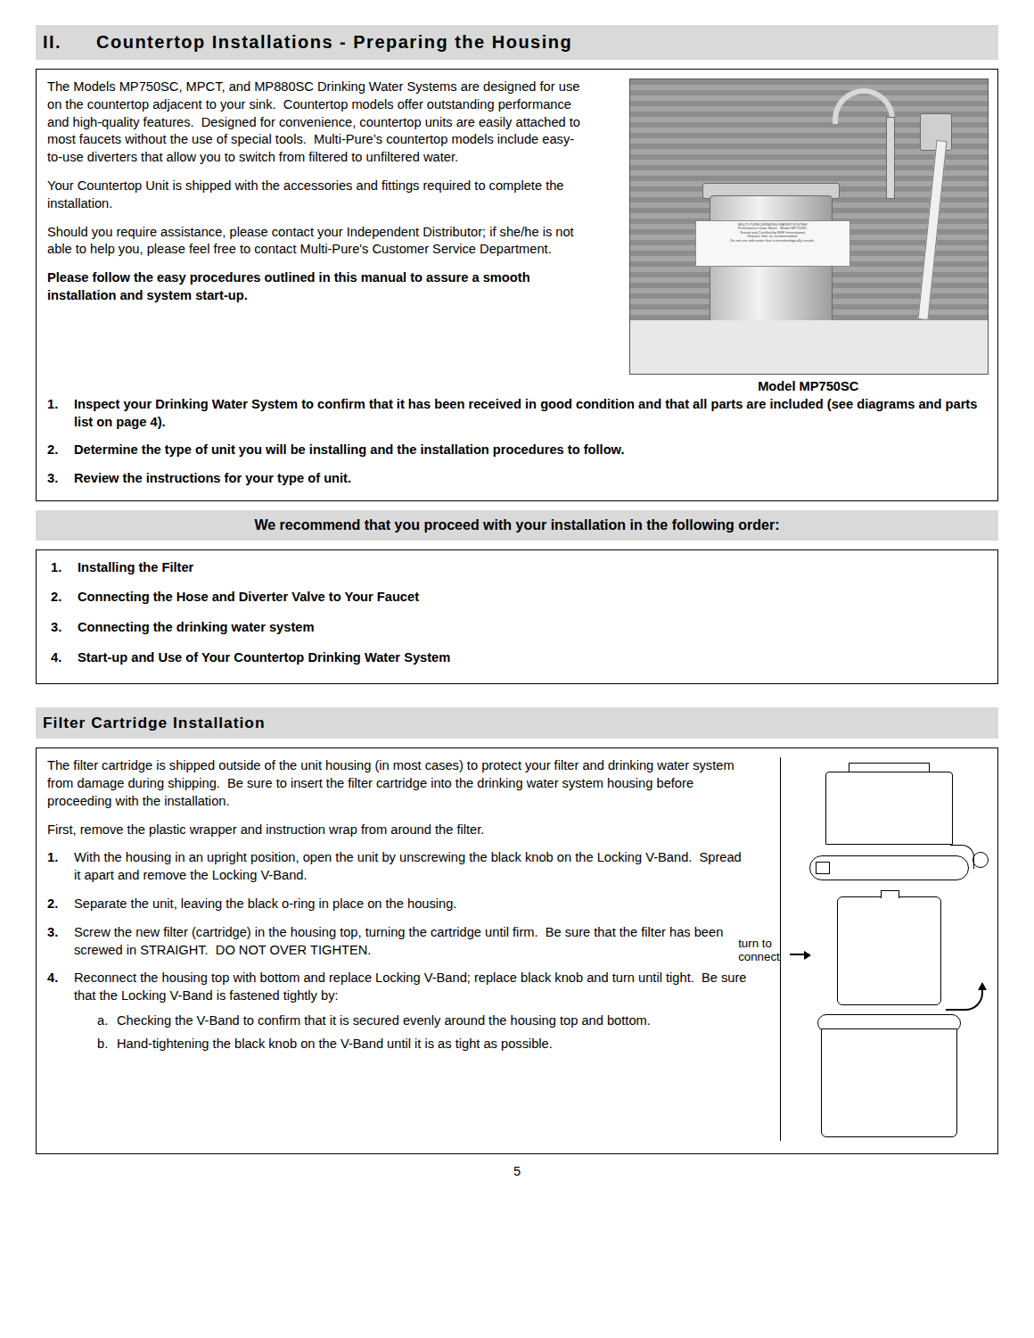II. Countertop Installations - Preparing the Housing
MULTI-PURE DRINKING WATER SYSTEM
Performance Data Sheet Model MP750SC
Tested and Certified by NSF International
Replace filter as recommended.
Do not use with water that is microbiologically unsafe.
Model MP750SC
The Models MP750SC, MPCT, and MP880SC Drinking Water Systems are designed for use on the countertop adjacent to your sink. Countertop models offer outstanding performance and high-quality features. Designed for convenience, countertop units are easily attached to most faucets without the use of special tools. Multi-Pure’s countertop models include easy-to-use diverters that allow you to switch from filtered to unfiltered water.
Your Countertop Unit is shipped with the accessories and fittings required to complete the installation.
Should you require assistance, please contact your Independent Distributor; if she/he is not able to help you, please feel free to contact Multi-Pure's Customer Service Department.
Please follow the easy procedures outlined in this manual to assure a smooth installation and system start-up.
1. Inspect your Drinking Water System to confirm that it has been received in good condition and that all parts are included (see diagrams and parts list on page 4).
2. Determine the type of unit you will be installing and the installation procedures to follow.
3. Review the instructions for your type of unit.
We recommend that you proceed with your installation in the following order:
1. Installing the Filter
2. Connecting the Hose and Diverter Valve to Your Faucet
3. Connecting the drinking water system
4. Start-up and Use of Your Countertop Drinking Water System
Filter Cartridge Installation
turn to
connect
The filter cartridge is shipped outside of the unit housing (in most cases) to protect your filter and drinking water system from damage during shipping. Be sure to insert the filter cartridge into the drinking water system housing before proceeding with the installation.
First, remove the plastic wrapper and instruction wrap from around the filter.
1. With the housing in an upright position, open the unit by unscrewing the black knob on the Locking V-Band. Spread it apart and remove the Locking V-Band.
2. Separate the unit, leaving the black o-ring in place on the housing.
3. Screw the new filter (cartridge) in the housing top, turning the cartridge until firm. Be sure that the filter has been screwed in STRAIGHT. DO NOT OVER TIGHTEN.
4. Reconnect the housing top with bottom and replace Locking V-Band; replace black knob and turn until tight. Be sure that the Locking V-Band is fastened tightly by:
a. Checking the V-Band to confirm that it is secured evenly around the housing top and bottom.
b. Hand-tightening the black knob on the V-Band until it is as tight as possible.
5